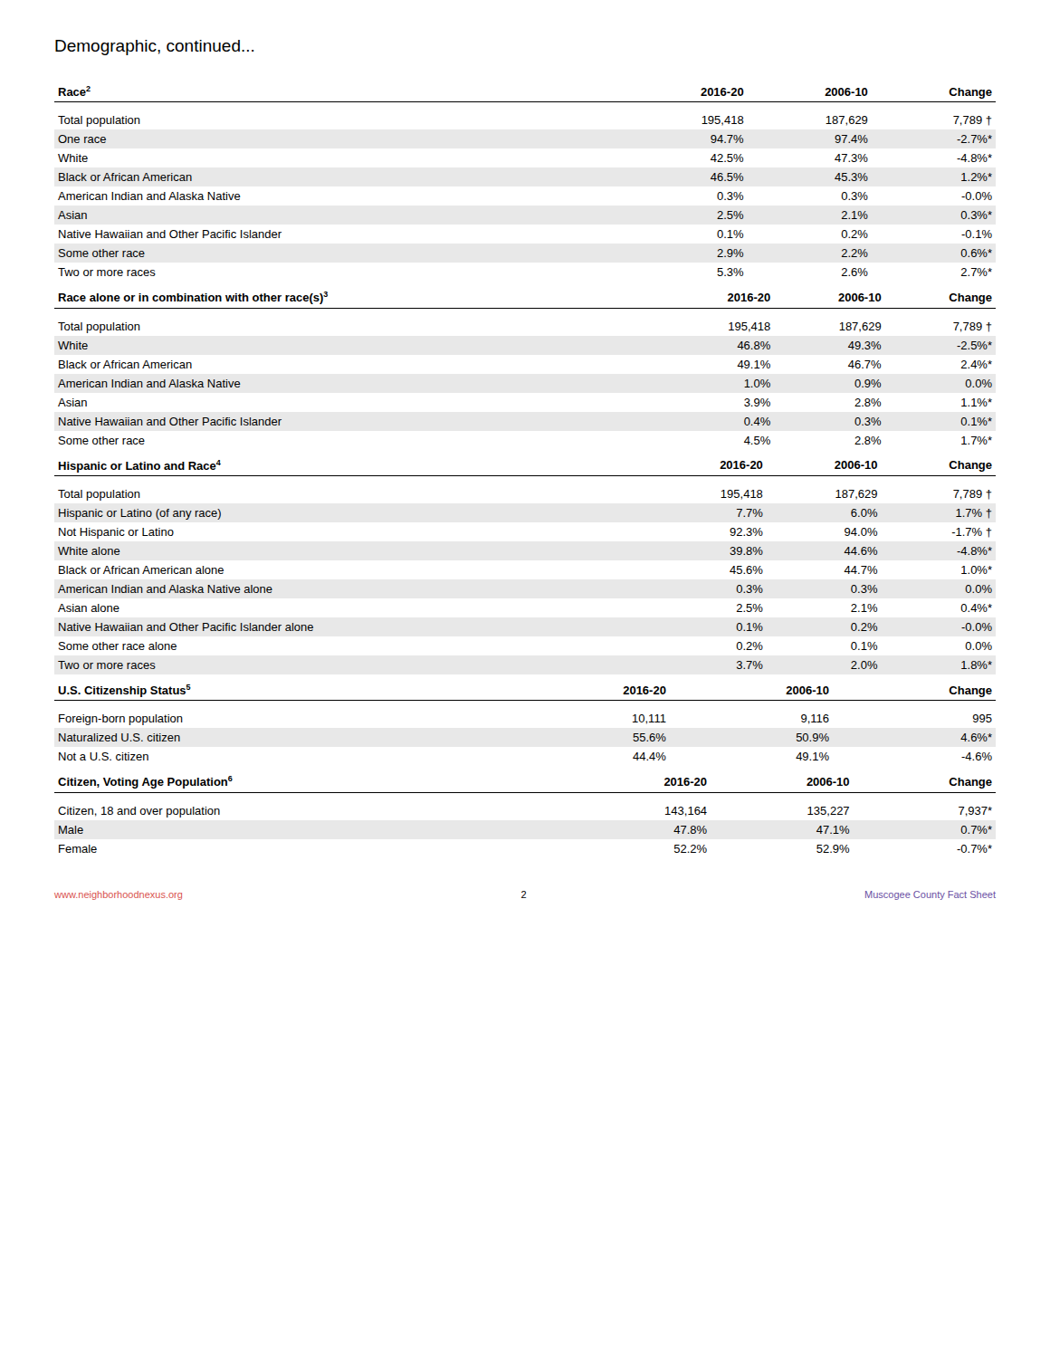Demographic, continued...
Race
| Race 2 | 2016-20 | 2006-10 | Change |
| --- | --- | --- | --- |
| Total population | 195,418 | 187,629 | 7,789 † |
| One race | 94.7% | 97.4% | -2.7%* |
| White | 42.5% | 47.3% | -4.8%* |
| Black or African American | 46.5% | 45.3% | 1.2%* |
| American Indian and Alaska Native | 0.3% | 0.3% | -0.0% |
| Asian | 2.5% | 2.1% | 0.3%* |
| Native Hawaiian and Other Pacific Islander | 0.1% | 0.2% | -0.1% |
| Some other race | 2.9% | 2.2% | 0.6%* |
| Two or more races | 5.3% | 2.6% | 2.7%* |
| Race alone or in combination with other race(s) 3 | 2016-20 | 2006-10 | Change |
| --- | --- | --- | --- |
| Total population | 195,418 | 187,629 | 7,789 † |
| White | 46.8% | 49.3% | -2.5%* |
| Black or African American | 49.1% | 46.7% | 2.4%* |
| American Indian and Alaska Native | 1.0% | 0.9% | 0.0% |
| Asian | 3.9% | 2.8% | 1.1%* |
| Native Hawaiian and Other Pacific Islander | 0.4% | 0.3% | 0.1%* |
| Some other race | 4.5% | 2.8% | 1.7%* |
| Hispanic or Latino and Race 4 | 2016-20 | 2006-10 | Change |
| --- | --- | --- | --- |
| Total population | 195,418 | 187,629 | 7,789 † |
| Hispanic or Latino (of any race) | 7.7% | 6.0% | 1.7% † |
| Not Hispanic or Latino | 92.3% | 94.0% | -1.7% † |
| White alone | 39.8% | 44.6% | -4.8%* |
| Black or African American alone | 45.6% | 44.7% | 1.0%* |
| American Indian and Alaska Native alone | 0.3% | 0.3% | 0.0% |
| Asian alone | 2.5% | 2.1% | 0.4%* |
| Native Hawaiian and Other Pacific Islander alone | 0.1% | 0.2% | -0.0% |
| Some other race alone | 0.2% | 0.1% | 0.0% |
| Two or more races | 3.7% | 2.0% | 1.8%* |
| U.S. Citizenship Status 5 | 2016-20 | 2006-10 | Change |
| --- | --- | --- | --- |
| Foreign-born population | 10,111 | 9,116 | 995 |
| Naturalized U.S. citizen | 55.6% | 50.9% | 4.6%* |
| Not a U.S. citizen | 44.4% | 49.1% | -4.6% |
| Citizen, Voting Age Population 6 | 2016-20 | 2006-10 | Change |
| --- | --- | --- | --- |
| Citizen, 18 and over population | 143,164 | 135,227 | 7,937* |
| Male | 47.8% | 47.1% | 0.7%* |
| Female | 52.2% | 52.9% | -0.7%* |
www.neighborhoodnexus.org 2 Muscogee County Fact Sheet